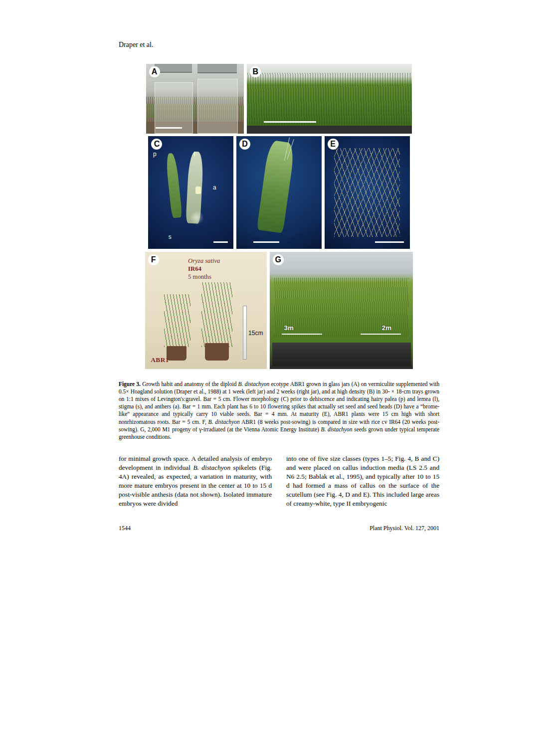Draper et al.
A
B
C
p
l
a
s
D
E
F
Oryza sativa
IR64
5 months
15cm
ABR1
G
3m
2m
Figure 3. Growth habit and anatomy of the diploid B. distachyon ecotype ABR1 grown in glass jars (A) on vermiculite supplemented with 0.5× Hoagland solution (Draper et al., 1988) at 1 week (left jar) and 2 weeks (right jar), and at high density (B) in 30- × 18-cm trays grown on 1:1 mixes of Levington's:gravel. Bar = 5 cm. Flower morphology (C) prior to dehiscence and indicating hairy palea (p) and lemea (l), stigma (s), and anthers (a). Bar = 1 mm. Each plant has 6 to 10 flowering spikes that actually set seed and seed heads (D) have a “brome-like” appearance and typically carry 10 viable seeds. Bar = 4 mm. At maturity (E), ABR1 plants were 15 cm high with short nonrhizomatous roots. Bar = 5 cm. F, B. distachyon ABR1 (8 weeks post-sowing) is compared in size with rice cv IR64 (20 weeks post-sowing). G, 2,000 M1 progeny of γ-irradiated (at the Vienna Atomic Energy Institute) B. distachyon seeds grown under typical temperate greenhouse conditions.
for minimal growth space. A detailed analysis of embryo development in individual B. distachyon spikelets (Fig. 4A) revealed, as expected, a variation in maturity, with more mature embryos present in the center at 10 to 15 d post-visible anthesis (data not shown). Isolated immature embryos were divided
into one of five size classes (types 1–5; Fig. 4, B and C) and were placed on callus induction media (LS 2.5 and N6 2.5; Bablak et al., 1995), and typically after 10 to 15 d had formed a mass of callus on the surface of the scutellum (see Fig. 4, D and E). This included large areas of creamy-white, type II embryogenic
1544
Plant Physiol. Vol. 127, 2001